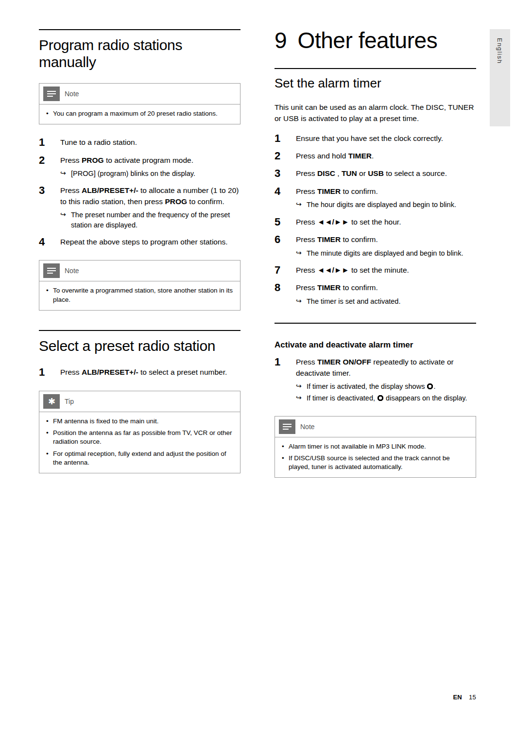English
Program radio stations
manually
Note
You can program a maximum of 20 preset radio stations.
Tune to a radio station.
Press PROG to activate program mode.
[PROG] (program) blinks on the display.
Press ALB/PRESET+/- to allocate a number (1 to 20) to this radio station, then press PROG to confirm.
The preset number and the frequency of the preset station are displayed.
Repeat the above steps to program other stations.
Note
To overwrite a programmed station, store another station in its place.
Select a preset radio station
Press ALB/PRESET+/- to select a preset number.
Tip
FM antenna is fixed to the main unit.
Position the antenna as far as possible from TV, VCR or other radiation source.
For optimal reception, fully extend and adjust the position of the antenna.
9 Other features
Set the alarm timer
This unit can be used as an alarm clock. The DISC, TUNER or USB is activated to play at a preset time.
Ensure that you have set the clock correctly.
Press and hold TIMER.
Press DISC , TUN or USB to select a source.
Press TIMER to confirm.
The hour digits are displayed and begin to blink.
Press ◄◄/►► to set the hour.
Press TIMER to confirm.
The minute digits are displayed and begin to blink.
Press ◄◄/►► to set the minute.
Press TIMER to confirm.
The timer is set and activated.
Activate and deactivate alarm timer
Press TIMER ON/OFF repeatedly to activate or deactivate timer.
If timer is activated, the display shows .
If timer is deactivated, disappears on the display.
Note
Alarm timer is not available in MP3 LINK mode.
If DISC/USB source is selected and the track cannot be played, tuner is activated automatically.
EN15